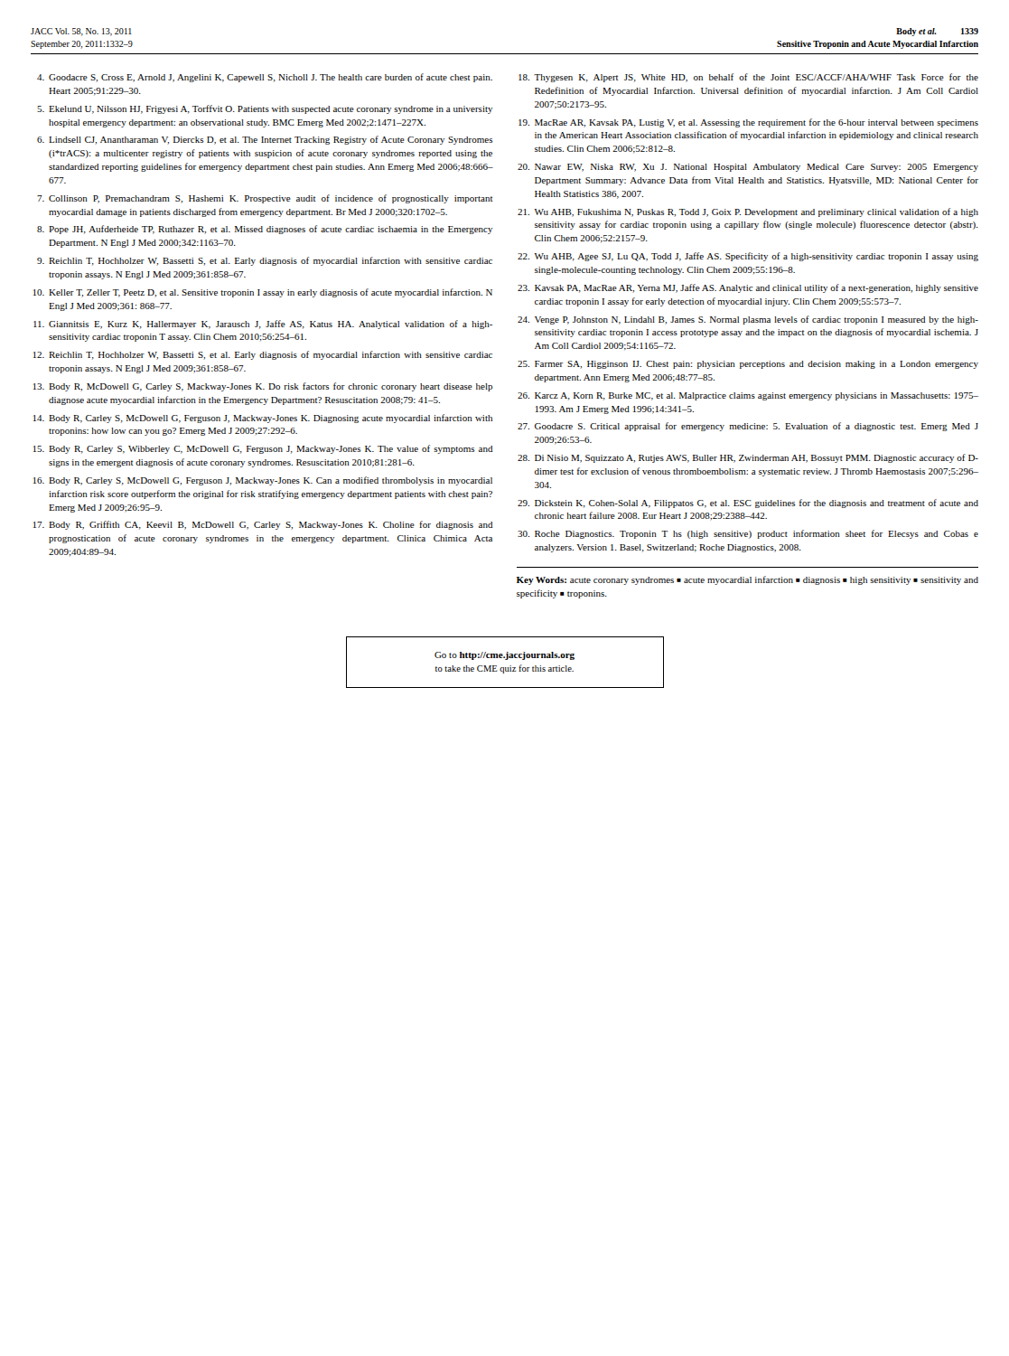JACC Vol. 58, No. 13, 2011
September 20, 2011:1332–9
Body et al. 1339
Sensitive Troponin and Acute Myocardial Infarction
Goodacre S, Cross E, Arnold J, Angelini K, Capewell S, Nicholl J. The health care burden of acute chest pain. Heart 2005;91:229–30.
Ekelund U, Nilsson HJ, Frigyesi A, Torffvit O. Patients with suspected acute coronary syndrome in a university hospital emergency department: an observational study. BMC Emerg Med 2002;2:1471–227X.
Lindsell CJ, Anantharaman V, Diercks D, et al. The Internet Tracking Registry of Acute Coronary Syndromes (i*trACS): a multicenter registry of patients with suspicion of acute coronary syndromes reported using the standardized reporting guidelines for emergency department chest pain studies. Ann Emerg Med 2006;48:666–677.
Collinson P, Premachandram S, Hashemi K. Prospective audit of incidence of prognostically important myocardial damage in patients discharged from emergency department. Br Med J 2000;320:1702–5.
Pope JH, Aufderheide TP, Ruthazer R, et al. Missed diagnoses of acute cardiac ischaemia in the Emergency Department. N Engl J Med 2000;342:1163–70.
Reichlin T, Hochholzer W, Bassetti S, et al. Early diagnosis of myocardial infarction with sensitive cardiac troponin assays. N Engl J Med 2009;361:858–67.
Keller T, Zeller T, Peetz D, et al. Sensitive troponin I assay in early diagnosis of acute myocardial infarction. N Engl J Med 2009;361: 868–77.
Giannitsis E, Kurz K, Hallermayer K, Jarausch J, Jaffe AS, Katus HA. Analytical validation of a high-sensitivity cardiac troponin T assay. Clin Chem 2010;56:254–61.
Reichlin T, Hochholzer W, Bassetti S, et al. Early diagnosis of myocardial infarction with sensitive cardiac troponin assays. N Engl J Med 2009;361:858–67.
Body R, McDowell G, Carley S, Mackway-Jones K. Do risk factors for chronic coronary heart disease help diagnose acute myocardial infarction in the Emergency Department? Resuscitation 2008;79: 41–5.
Body R, Carley S, McDowell G, Ferguson J, Mackway-Jones K. Diagnosing acute myocardial infarction with troponins: how low can you go? Emerg Med J 2009;27:292–6.
Body R, Carley S, Wibberley C, McDowell G, Ferguson J, Mackway-Jones K. The value of symptoms and signs in the emergent diagnosis of acute coronary syndromes. Resuscitation 2010;81:281–6.
Body R, Carley S, McDowell G, Ferguson J, Mackway-Jones K. Can a modified thrombolysis in myocardial infarction risk score outperform the original for risk stratifying emergency department patients with chest pain? Emerg Med J 2009;26:95–9.
Body R, Griffith CA, Keevil B, McDowell G, Carley S, Mackway-Jones K. Choline for diagnosis and prognostication of acute coronary syndromes in the emergency department. Clinica Chimica Acta 2009;404:89–94.
Thygesen K, Alpert JS, White HD, on behalf of the Joint ESC/ACCF/AHA/WHF Task Force for the Redefinition of Myocardial Infarction. Universal definition of myocardial infarction. J Am Coll Cardiol 2007;50:2173–95.
MacRae AR, Kavsak PA, Lustig V, et al. Assessing the requirement for the 6-hour interval between specimens in the American Heart Association classification of myocardial infarction in epidemiology and clinical research studies. Clin Chem 2006;52:812–8.
Nawar EW, Niska RW, Xu J. National Hospital Ambulatory Medical Care Survey: 2005 Emergency Department Summary: Advance Data from Vital Health and Statistics. Hyatsville, MD: National Center for Health Statistics 386, 2007.
Wu AHB, Fukushima N, Puskas R, Todd J, Goix P. Development and preliminary clinical validation of a high sensitivity assay for cardiac troponin using a capillary flow (single molecule) fluorescence detector (abstr). Clin Chem 2006;52:2157–9.
Wu AHB, Agee SJ, Lu QA, Todd J, Jaffe AS. Specificity of a high-sensitivity cardiac troponin I assay using single-molecule-counting technology. Clin Chem 2009;55:196–8.
Kavsak PA, MacRae AR, Yerna MJ, Jaffe AS. Analytic and clinical utility of a next-generation, highly sensitive cardiac troponin I assay for early detection of myocardial injury. Clin Chem 2009;55:573–7.
Venge P, Johnston N, Lindahl B, James S. Normal plasma levels of cardiac troponin I measured by the high-sensitivity cardiac troponin I access prototype assay and the impact on the diagnosis of myocardial ischemia. J Am Coll Cardiol 2009;54:1165–72.
Farmer SA, Higginson IJ. Chest pain: physician perceptions and decision making in a London emergency department. Ann Emerg Med 2006;48:77–85.
Karcz A, Korn R, Burke MC, et al. Malpractice claims against emergency physicians in Massachusetts: 1975–1993. Am J Emerg Med 1996;14:341–5.
Goodacre S. Critical appraisal for emergency medicine: 5. Evaluation of a diagnostic test. Emerg Med J 2009;26:53–6.
Di Nisio M, Squizzato A, Rutjes AWS, Buller HR, Zwinderman AH, Bossuyt PMM. Diagnostic accuracy of D-dimer test for exclusion of venous thromboembolism: a systematic review. J Thromb Haemostasis 2007;5:296–304.
Dickstein K, Cohen-Solal A, Filippatos G, et al. ESC guidelines for the diagnosis and treatment of acute and chronic heart failure 2008. Eur Heart J 2008;29:2388–442.
Roche Diagnostics. Troponin T hs (high sensitive) product information sheet for Elecsys and Cobas e analyzers. Version 1. Basel, Switzerland; Roche Diagnostics, 2008.
Key Words: acute coronary syndromes ■ acute myocardial infarction ■ diagnosis ■ high sensitivity ■ sensitivity and specificity ■ troponins.
Go to http://cme.jaccjournals.org
to take the CME quiz for this article.